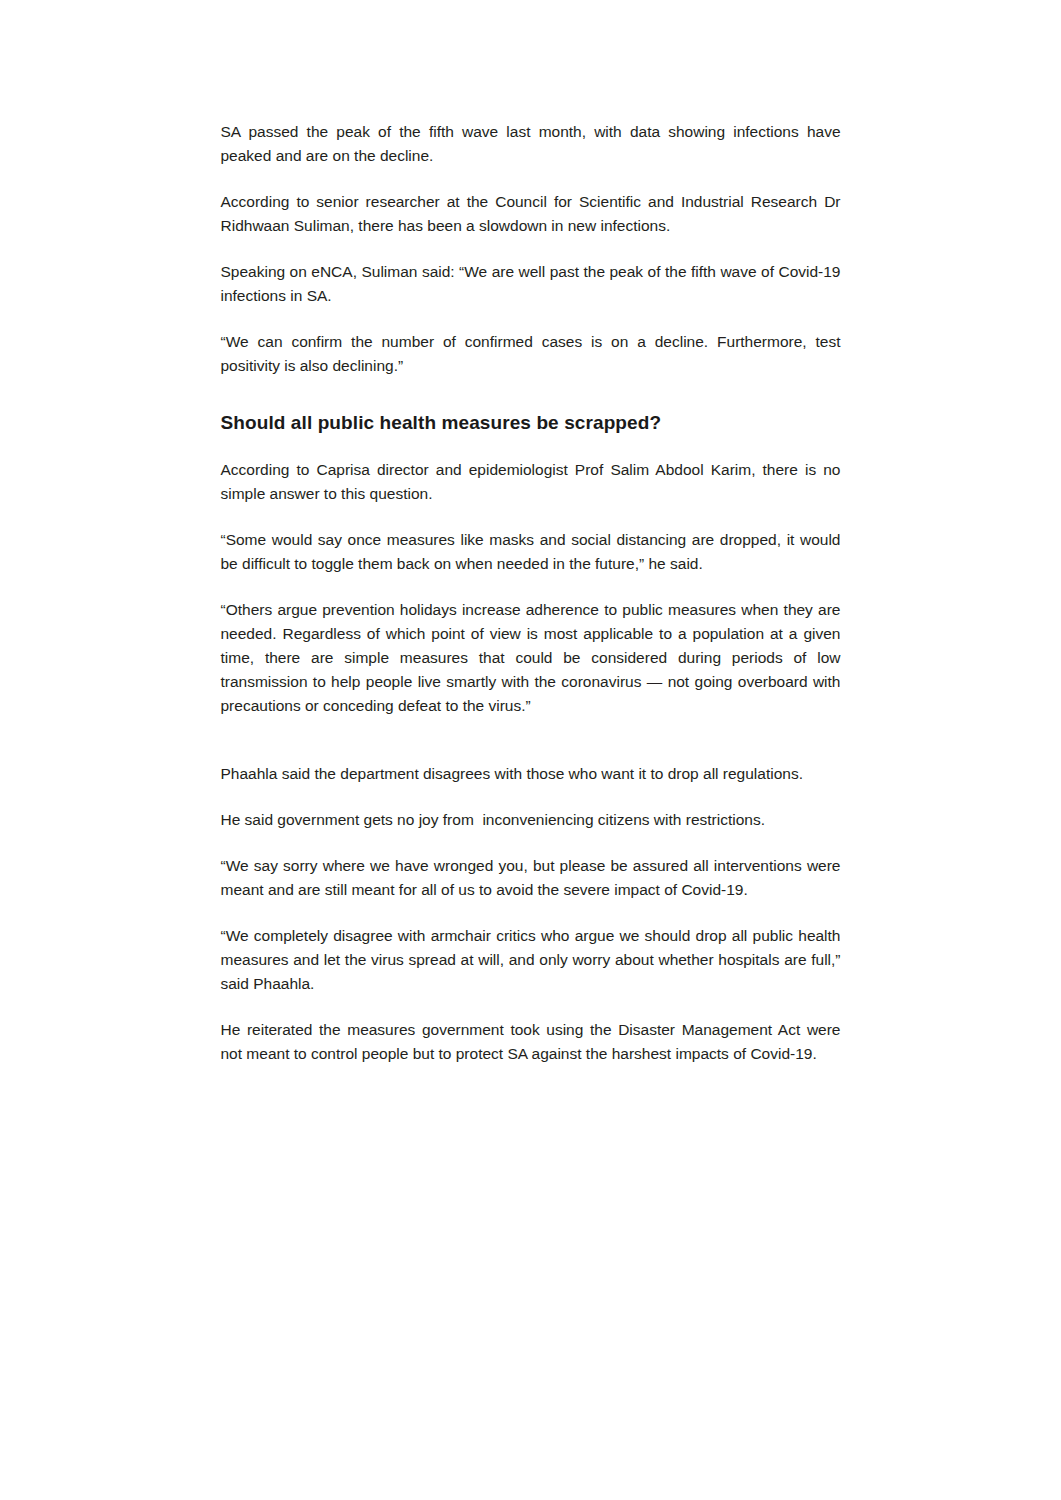SA passed the peak of the fifth wave last month, with data showing infections have peaked and are on the decline.
According to senior researcher at the Council for Scientific and Industrial Research Dr Ridhwaan Suliman, there has been a slowdown in new infections.
Speaking on eNCA, Suliman said: “We are well past the peak of the fifth wave of Covid-19 infections in SA.
“We can confirm the number of confirmed cases is on a decline. Furthermore, test positivity is also declining.”
Should all public health measures be scrapped?
According to Caprisa director and epidemiologist Prof Salim Abdool Karim, there is no simple answer to this question.
“Some would say once measures like masks and social distancing are dropped, it would be difficult to toggle them back on when needed in the future,” he said.
“Others argue prevention holidays increase adherence to public measures when they are needed. Regardless of which point of view is most applicable to a population at a given time, there are simple measures that could be considered during periods of low transmission to help people live smartly with the coronavirus — not going overboard with precautions or conceding defeat to the virus.”
Phaahla said the department disagrees with those who want it to drop all regulations.
He said government gets no joy from inconveniencing citizens with restrictions.
“We say sorry where we have wronged you, but please be assured all interventions were meant and are still meant for all of us to avoid the severe impact of Covid-19.
“We completely disagree with armchair critics who argue we should drop all public health measures and let the virus spread at will, and only worry about whether hospitals are full,” said Phaahla.
He reiterated the measures government took using the Disaster Management Act were not meant to control people but to protect SA against the harshest impacts of Covid-19.